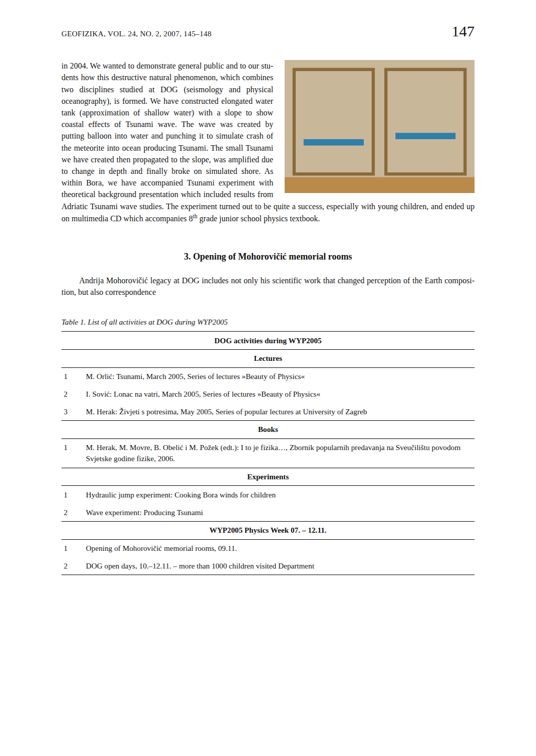GEOFIZIKA, VOL. 24, NO. 2, 2007, 145–148
147
in 2004. We wanted to demonstrate general public and to our students how this destructive natural phenomenon, which combines two disciplines studied at DOG (seismology and physical oceanography), is formed. We have constructed elongated water tank (approximation of shallow water) with a slope to show coastal effects of Tsunami wave. The wave was created by putting balloon into water and punching it to simulate crash of the meteorite into ocean producing Tsunami. The small Tsunami we have created then propagated to the slope, was amplified due to change in depth and finally broke on simulated shore. As within Bora, we have accompanied Tsunami experiment with theoretical background presentation which included results from Adriatic Tsunami wave studies. The experiment turned out to be quite a success, especially with young children, and ended up on multimedia CD which accompanies 8th grade junior school physics textbook.
3. Opening of Mohorovičić memorial rooms
Andrija Mohorovičić legacy at DOG includes not only his scientific work that changed perception of the Earth composition, but also correspondence
Table 1. List of all activities at DOG during WYP2005
| DOG activities during WYP2005 |
| --- |
| Lectures |
| 1 | M. Orlić: Tsunami, March 2005, Series of lectures »Beauty of Physics« |
| 2 | I. Sović: Lonac na vatri, March 2005, Series of lectures »Beauty of Physics« |
| 3 | M. Herak: Živjeti s potresima, May 2005, Series of popular lectures at University of Zagreb |
| Books |
| 1 | M. Herak, M. Movre, B. Obelić i M. Požek (edt.): I to je fizika…, Zbornik popularnih predavanja na Sveučilištu povodom Svjetske godine fizike, 2006. |
| Experiments |
| 1 | Hydraulic jump experiment: Cooking Bora winds for children |
| 2 | Wave experiment: Producing Tsunami |
| WYP2005 Physics Week 07. – 12.11. |
| 1 | Opening of Mohorovičić memorial rooms, 09.11. |
| 2 | DOG open days, 10.–12.11. – more than 1000 children visited Department |